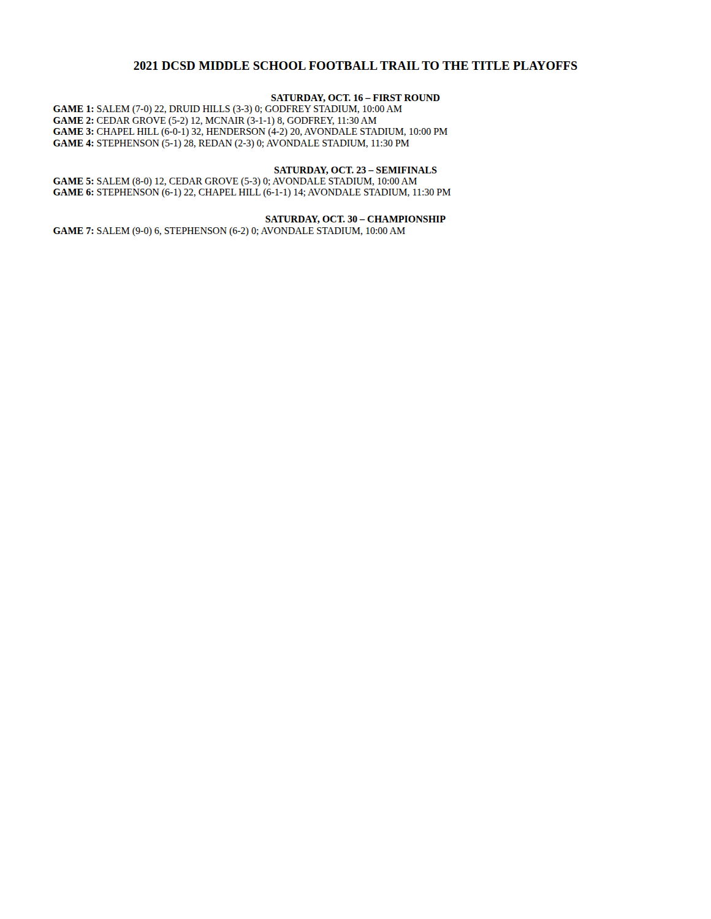2021 DCSD MIDDLE SCHOOL FOOTBALL TRAIL TO THE TITLE PLAYOFFS
SATURDAY, OCT. 16 – FIRST ROUND
GAME 1: SALEM (7-0) 22, DRUID HILLS (3-3) 0; GODFREY STADIUM, 10:00 AM
GAME 2: CEDAR GROVE (5-2) 12, MCNAIR (3-1-1) 8, GODFREY, 11:30 AM
GAME 3: CHAPEL HILL (6-0-1) 32, HENDERSON (4-2) 20, AVONDALE STADIUM, 10:00 PM
GAME 4: STEPHENSON (5-1) 28, REDAN (2-3) 0; AVONDALE STADIUM, 11:30 PM
SATURDAY, OCT. 23 – SEMIFINALS
GAME 5: SALEM (8-0) 12, CEDAR GROVE (5-3) 0; AVONDALE STADIUM, 10:00 AM
GAME 6: STEPHENSON (6-1) 22, CHAPEL HILL (6-1-1) 14; AVONDALE STADIUM, 11:30 PM
SATURDAY, OCT. 30 – CHAMPIONSHIP
GAME 7: SALEM (9-0) 6, STEPHENSON (6-2) 0; AVONDALE STADIUM, 10:00 AM